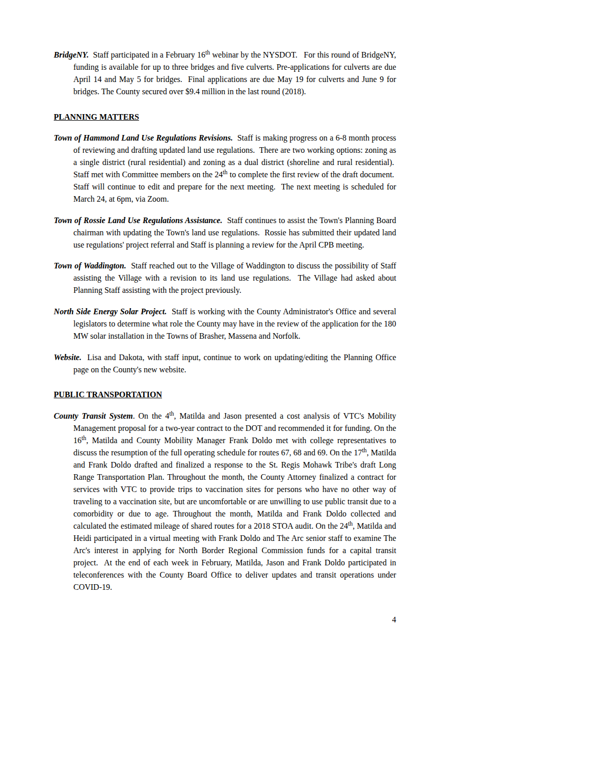BridgeNY. Staff participated in a February 16th webinar by the NYSDOT. For this round of BridgeNY, funding is available for up to three bridges and five culverts. Pre-applications for culverts are due April 14 and May 5 for bridges. Final applications are due May 19 for culverts and June 9 for bridges. The County secured over $9.4 million in the last round (2018).
Planning Matters
Town of Hammond Land Use Regulations Revisions. Staff is making progress on a 6-8 month process of reviewing and drafting updated land use regulations. There are two working options: zoning as a single district (rural residential) and zoning as a dual district (shoreline and rural residential). Staff met with Committee members on the 24th to complete the first review of the draft document. Staff will continue to edit and prepare for the next meeting. The next meeting is scheduled for March 24, at 6pm, via Zoom.
Town of Rossie Land Use Regulations Assistance. Staff continues to assist the Town's Planning Board chairman with updating the Town's land use regulations. Rossie has submitted their updated land use regulations' project referral and Staff is planning a review for the April CPB meeting.
Town of Waddington. Staff reached out to the Village of Waddington to discuss the possibility of Staff assisting the Village with a revision to its land use regulations. The Village had asked about Planning Staff assisting with the project previously.
North Side Energy Solar Project. Staff is working with the County Administrator's Office and several legislators to determine what role the County may have in the review of the application for the 180 MW solar installation in the Towns of Brasher, Massena and Norfolk.
Website. Lisa and Dakota, with staff input, continue to work on updating/editing the Planning Office page on the County's new website.
Public Transportation
County Transit System. On the 4th, Matilda and Jason presented a cost analysis of VTC's Mobility Management proposal for a two-year contract to the DOT and recommended it for funding. On the 16th, Matilda and County Mobility Manager Frank Doldo met with college representatives to discuss the resumption of the full operating schedule for routes 67, 68 and 69. On the 17th, Matilda and Frank Doldo drafted and finalized a response to the St. Regis Mohawk Tribe's draft Long Range Transportation Plan. Throughout the month, the County Attorney finalized a contract for services with VTC to provide trips to vaccination sites for persons who have no other way of traveling to a vaccination site, but are uncomfortable or are unwilling to use public transit due to a comorbidity or due to age. Throughout the month, Matilda and Frank Doldo collected and calculated the estimated mileage of shared routes for a 2018 STOA audit. On the 24th, Matilda and Heidi participated in a virtual meeting with Frank Doldo and The Arc senior staff to examine The Arc's interest in applying for North Border Regional Commission funds for a capital transit project. At the end of each week in February, Matilda, Jason and Frank Doldo participated in teleconferences with the County Board Office to deliver updates and transit operations under COVID-19.
4